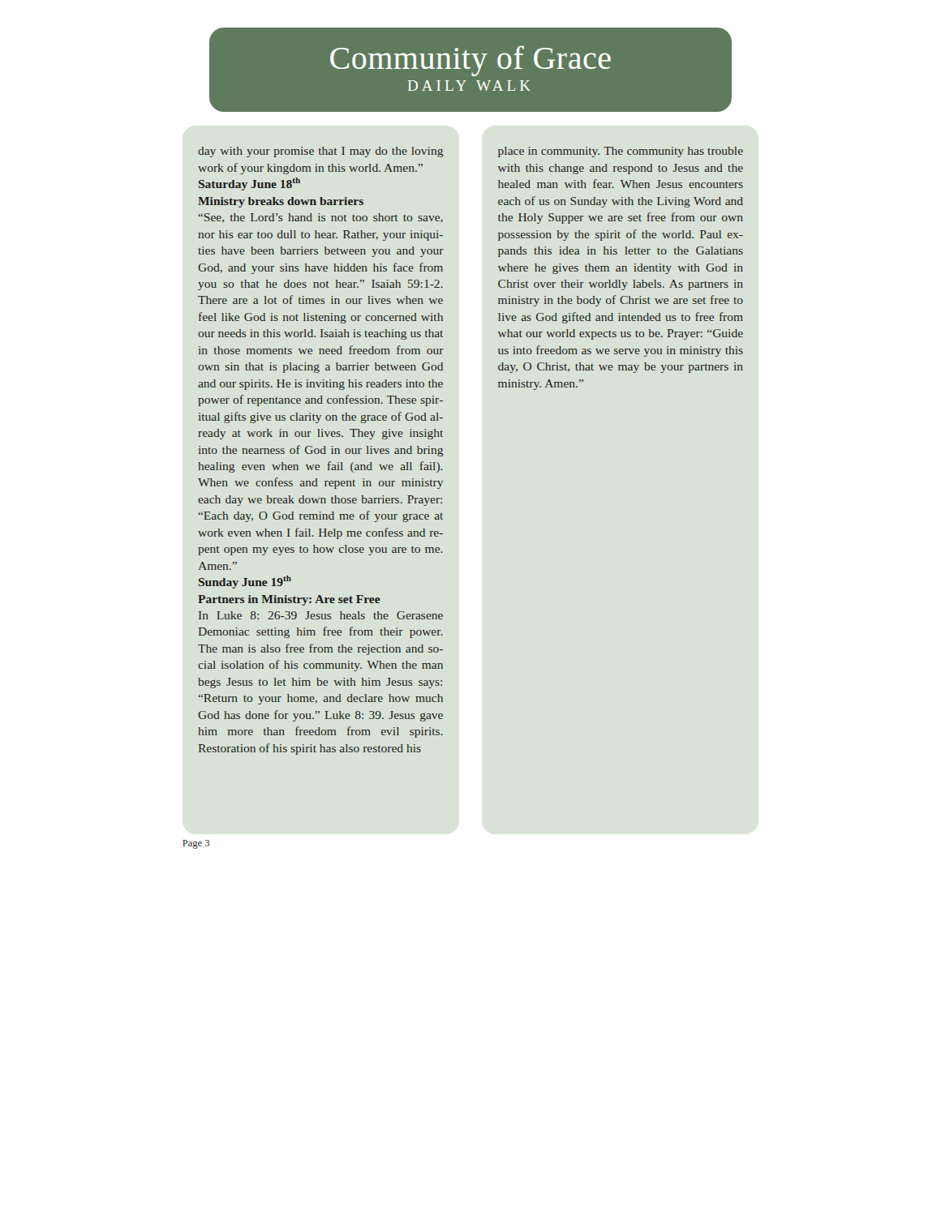Community of Grace
Daily Walk
day with your promise that I may do the loving work of your kingdom in this world. Amen.”
Saturday June 18th
Ministry breaks down barriers
“See, the Lord’s hand is not too short to save, nor his ear too dull to hear. Rather, your iniquities have been barriers between you and your God, and your sins have hidden his face from you so that he does not hear.” Isaiah 59:1-2. There are a lot of times in our lives when we feel like God is not listening or concerned with our needs in this world. Isaiah is teaching us that in those moments we need freedom from our own sin that is placing a barrier between God and our spirits. He is inviting his readers into the power of repentance and confession. These spiritual gifts give us clarity on the grace of God already at work in our lives. They give insight into the nearness of God in our lives and bring healing even when we fail (and we all fail). When we confess and repent in our ministry each day we break down those barriers. Prayer: “Each day, O God remind me of your grace at work even when I fail. Help me confess and repent open my eyes to how close you are to me. Amen.”
Sunday June 19th
Partners in Ministry: Are set Free
In Luke 8: 26-39 Jesus heals the Gerasene Demoniac setting him free from their power. The man is also free from the rejection and social isolation of his community. When the man begs Jesus to let him be with him Jesus says: “Return to your home, and declare how much God has done for you.” Luke 8: 39. Jesus gave him more than freedom from evil spirits. Restoration of his spirit has also restored his
place in community. The community has trouble with this change and respond to Jesus and the healed man with fear. When Jesus encounters each of us on Sunday with the Living Word and the Holy Supper we are set free from our own possession by the spirit of the world. Paul expands this idea in his letter to the Galatians where he gives them an identity with God in Christ over their worldly labels. As partners in ministry in the body of Christ we are set free to live as God gifted and intended us to free from what our world expects us to be. Prayer: “Guide us into freedom as we serve you in ministry this day, O Christ, that we may be your partners in ministry. Amen.”
Page 3